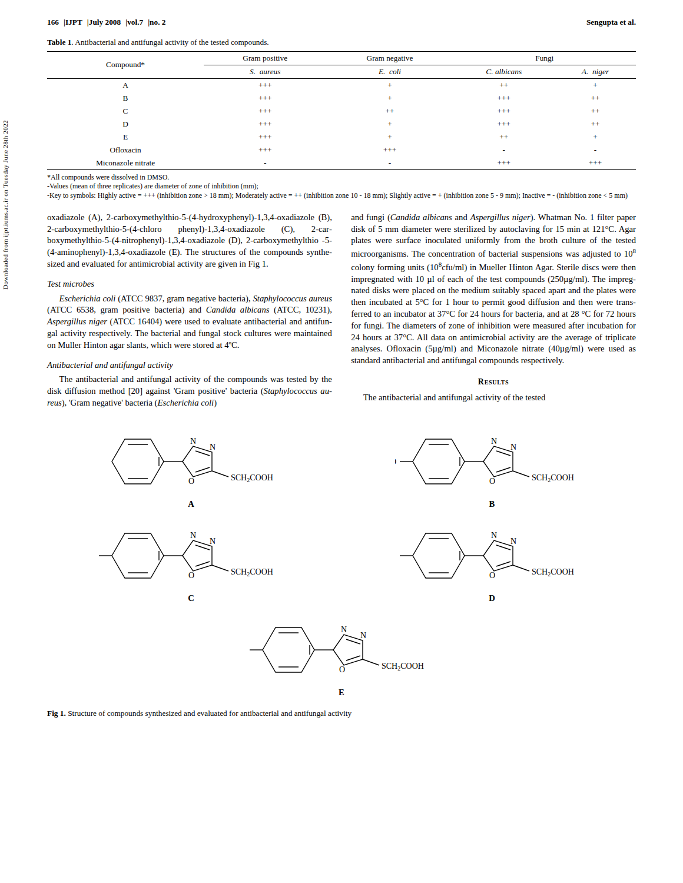Downloaded from ijpt.iums.ac.ir on Tuesday June 28th 2022
166|IJPT|July 2008|vol.7|no. 2
Sengupta et al.
Table 1 . Antibacterial and antifungal activity of the tested compounds.
| Compound* | Gram positive | Gram negative | Fungi |
| --- | --- | --- | --- |
| S. aureus | E. coli | C. albicans | A. niger |
| A | +++ | + | ++ | + |
| B | +++ | + | +++ | ++ |
| C | +++ | ++ | +++ | ++ |
| D | +++ | + | +++ | ++ |
| E | +++ | + | ++ | + |
| Ofloxacin | +++ | +++ | - | - |
| Miconazole nitrate | - | - | +++ | +++ |
*All compounds were dissolved in DMSO.
-Values (mean of three replicates) are diameter of zone of inhibition (mm);
-Key to symbols: Highly active = +++ (inhibition zone > 18 mm); Moderately active = ++ (inhibition zone 10 - 18 mm); Slightly active = + (inhibition zone 5 - 9 mm); Inactive = - (inhibition zone < 5 mm)
oxadiazole (A), 2-carboxymethylthio-5-(4-hydroxyphenyl)-1,3,4-oxadiazole (B), 2-carboxymethylthio-5-(4-chloro phenyl)-1,3,4-oxadiazole (C), 2-carboxymethylthio-5-(4-nitrophenyl)-1,3,4-oxadiazole (D), 2-carboxymethylthio -5-(4-aminophenyl)-1,3,4-oxadiazole (E). The structures of the compounds synthesized and evaluated for antimicrobial activity are given in Fig 1.
Test microbes
Escherichia coli (ATCC 9837, gram negative bacteria), Staphylococcus aureus (ATCC 6538, gram positive bacteria) and Candida albicans (ATCC, 10231), Aspergillus niger (ATCC 16404) were used to evaluate antibacterial and antifungal activity respectively. The bacterial and fungal stock cultures were maintained on Muller Hinton agar slants, which were stored at 4ºC.
Antibacterial and antifungal activity
The antibacterial and antifungal activity of the compounds was tested by the disk diffusion method [20] against 'Gram positive' bacteria (Staphylococcus aureus), 'Gram negative' bacteria (Escherichia coli)
and fungi (Candida albicans and Aspergillus niger). Whatman No. 1 filter paper disk of 5 mm diameter were sterilized by autoclaving for 15 min at 121°C. Agar plates were surface inoculated uniformly from the broth culture of the tested microorganisms. The concentration of bacterial suspensions was adjusted to 108 colony forming units (108cfu/ml) in Mueller Hinton Agar. Sterile discs were then impregnated with 10 µl of each of the test compounds (250µg/ml). The impregnated disks were placed on the medium suitably spaced apart and the plates were then incubated at 5°C for 1 hour to permit good diffusion and then were transferred to an incubator at 37°C for 24 hours for bacteria, and at 28 °C for 72 hours for fungi. The diameters of zone of inhibition were measured after incubation for 24 hours at 37°C. All data on antimicrobial activity are the average of triplicate analyses. Ofloxacin (5µg/ml) and Miconazole nitrate (40µg/ml) were used as standard antibacterial and antifungal compounds respectively.
Results
The antibacterial and antifungal activity of the tested
N N O SCH2COOH
A
HO N N O SCH2COOH
B
Cl N N O SCH2COOH
C
O2N N N O SCH2COOH
D
H2N N N O SCH2COOH
E
Fig 1. Structure of compounds synthesized and evaluated for antibacterial and antifungal activity